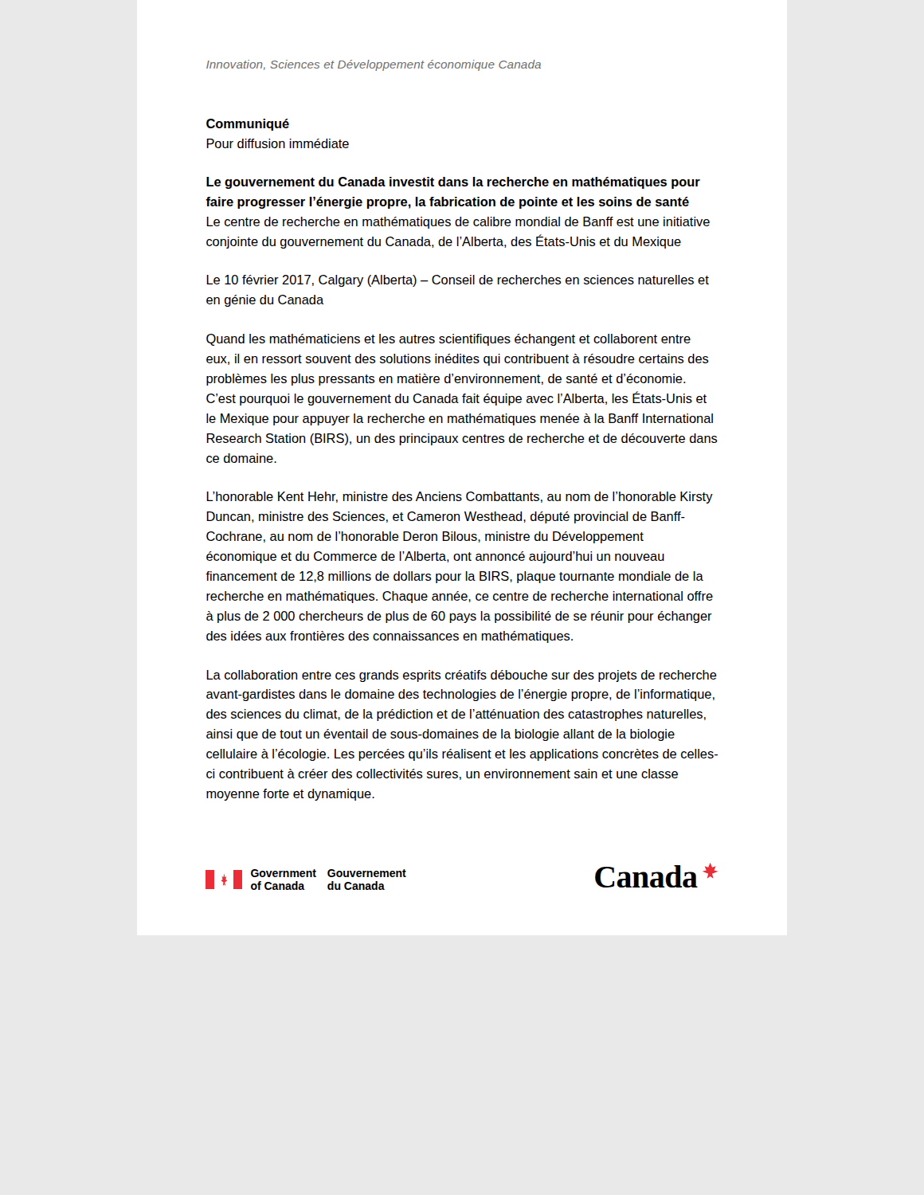Innovation, Sciences et Développement économique Canada
Communiqué
Pour diffusion immédiate
Le gouvernement du Canada investit dans la recherche en mathématiques pour faire progresser l’énergie propre, la fabrication de pointe et les soins de santé
Le centre de recherche en mathématiques de calibre mondial de Banff est une initiative conjointe du gouvernement du Canada, de l’Alberta, des États-Unis et du Mexique
Le 10 février 2017, Calgary (Alberta) – Conseil de recherches en sciences naturelles et en génie du Canada
Quand les mathématiciens et les autres scientifiques échangent et collaborent entre eux, il en ressort souvent des solutions inédites qui contribuent à résoudre certains des problèmes les plus pressants en matière d’environnement, de santé et d’économie. C’est pourquoi le gouvernement du Canada fait équipe avec l’Alberta, les États-Unis et le Mexique pour appuyer la recherche en mathématiques menée à la Banff International Research Station (BIRS), un des principaux centres de recherche et de découverte dans ce domaine.
L’honorable Kent Hehr, ministre des Anciens Combattants, au nom de l’honorable Kirsty Duncan, ministre des Sciences, et Cameron Westhead, député provincial de Banff-Cochrane, au nom de l’honorable Deron Bilous, ministre du Développement économique et du Commerce de l’Alberta, ont annoncé aujourd’hui un nouveau financement de 12,8 millions de dollars pour la BIRS, plaque tournante mondiale de la recherche en mathématiques. Chaque année, ce centre de recherche international offre à plus de 2 000 chercheurs de plus de 60 pays la possibilité de se réunir pour échanger des idées aux frontières des connaissances en mathématiques.
La collaboration entre ces grands esprits créatifs débouche sur des projets de recherche avant-gardistes dans le domaine des technologies de l’énergie propre, de l’informatique, des sciences du climat, de la prédiction et de l’atténuation des catastrophes naturelles, ainsi que de tout un éventail de sous-domaines de la biologie allant de la biologie cellulaire à l’écologie. Les percées qu’ils réalisent et les applications concrètes de celles-ci contribuent à créer des collectivités sures, un environnement sain et une classe moyenne forte et dynamique.
Government
of Canada Gouvernement
du Canada
Canada